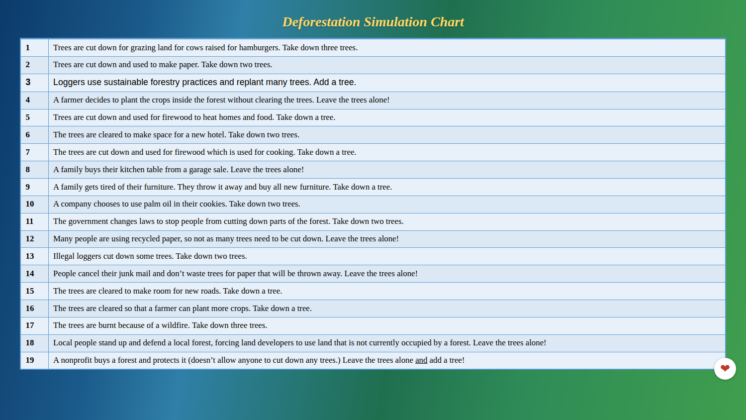Deforestation Simulation Chart
Deforestation Simulation Chart: numbered scenarios and actions
| 1 | Trees are cut down for grazing land for cows raised for hamburgers. Take down three trees. |
| 2 | Trees are cut down and used to make paper. Take down two trees. |
| 3 | Loggers use sustainable forestry practices and replant many trees. Add a tree. |
| 4 | A farmer decides to plant the crops inside the forest without clearing the trees. Leave the trees alone! |
| 5 | Trees are cut down and used for firewood to heat homes and food. Take down a tree. |
| 6 | The trees are cleared to make space for a new hotel. Take down two trees. |
| 7 | The trees are cut down and used for firewood which is used for cooking. Take down a tree. |
| 8 | A family buys their kitchen table from a garage sale. Leave the trees alone! |
| 9 | A family gets tired of their furniture. They throw it away and buy all new furniture. Take down a tree. |
| 10 | A company chooses to use palm oil in their cookies. Take down two trees. |
| 11 | The government changes laws to stop people from cutting down parts of the forest. Take down two trees. |
| 12 | Many people are using recycled paper, so not as many trees need to be cut down. Leave the trees alone! |
| 13 | Illegal loggers cut down some trees. Take down two trees. |
| 14 | People cancel their junk mail and don’t waste trees for paper that will be thrown away. Leave the trees alone! |
| 15 | The trees are cleared to make room for new roads. Take down a tree. |
| 16 | The trees are cleared so that a farmer can plant more crops. Take down a tree. |
| 17 | The trees are burnt because of a wildfire. Take down three trees. |
| 18 | Local people stand up and defend a local forest, forcing land developers to use land that is not currently occupied by a forest. Leave the trees alone! |
| 19 | A nonprofit buys a forest and protects it (doesn’t allow anyone to cut down any trees.) Leave the trees alone and add a tree! |
❤